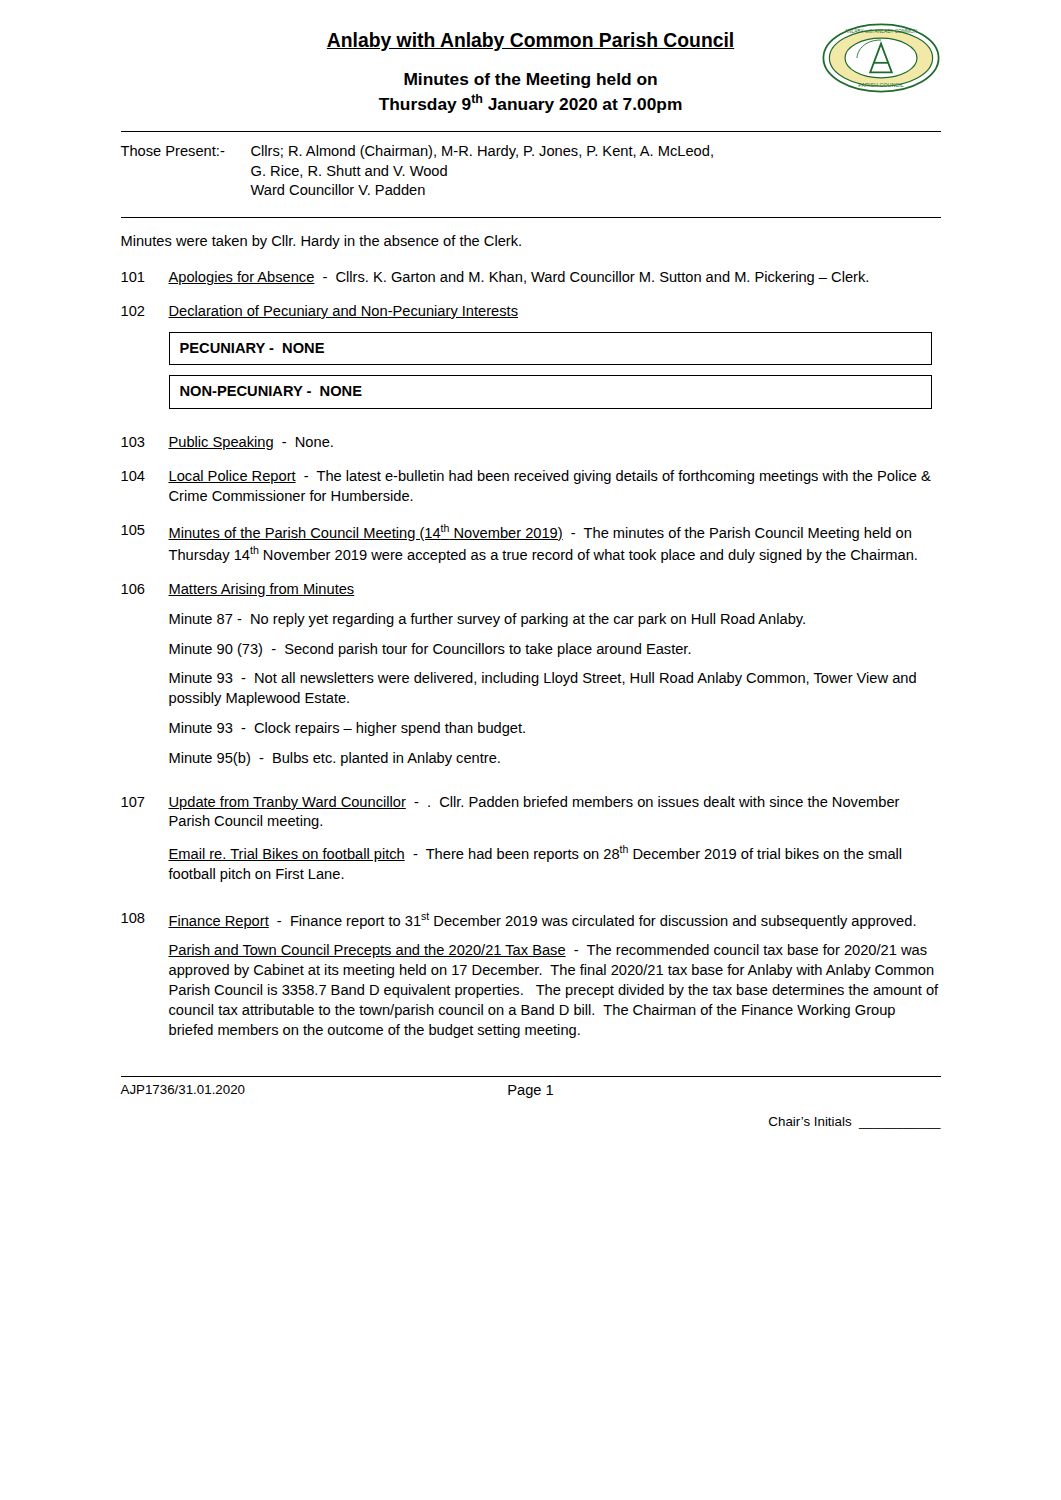ANLABY with ANLABY COMMON PARISH COUNCIL
Anlaby with Anlaby Common Parish Council
Minutes of the Meeting held on
Thursday 9th January 2020 at 7.00pm
Those Present:-
Cllrs; R. Almond (Chairman), M-R. Hardy, P. Jones, P. Kent, A. McLeod,
G. Rice, R. Shutt and V. Wood
Ward Councillor V. Padden
Minutes were taken by Cllr. Hardy in the absence of the Clerk.
101
Apologies for Absence - Cllrs. K. Garton and M. Khan, Ward Councillor M. Sutton and M. Pickering – Clerk.
102
Declaration of Pecuniary and Non-Pecuniary Interests
PECUNIARY - NONE
NON-PECUNIARY - NONE
103
Public Speaking - None.
104
Local Police Report - The latest e-bulletin had been received giving details of forthcoming meetings with the Police & Crime Commissioner for Humberside.
105
Minutes of the Parish Council Meeting (14th November 2019) - The minutes of the Parish Council Meeting held on Thursday 14th November 2019 were accepted as a true record of what took place and duly signed by the Chairman.
106
Matters Arising from Minutes
Minute 87 - No reply yet regarding a further survey of parking at the car park on Hull Road Anlaby.
Minute 90 (73) - Second parish tour for Councillors to take place around Easter.
Minute 93 - Not all newsletters were delivered, including Lloyd Street, Hull Road Anlaby Common, Tower View and possibly Maplewood Estate.
Minute 93 - Clock repairs – higher spend than budget.
Minute 95(b) - Bulbs etc. planted in Anlaby centre.
107
Update from Tranby Ward Councillor - . Cllr. Padden briefed members on issues dealt with since the November Parish Council meeting.
Email re. Trial Bikes on football pitch - There had been reports on 28th December 2019 of trial bikes on the small football pitch on First Lane.
108
Finance Report - Finance report to 31st December 2019 was circulated for discussion and subsequently approved.
Parish and Town Council Precepts and the 2020/21 Tax Base - The recommended council tax base for 2020/21 was approved by Cabinet at its meeting held on 17 December. The final 2020/21 tax base for Anlaby with Anlaby Common Parish Council is 3358.7 Band D equivalent properties. The precept divided by the tax base determines the amount of council tax attributable to the town/parish council on a Band D bill. The Chairman of the Finance Working Group briefed members on the outcome of the budget setting meeting.
AJP1736/31.01.2020
Page 1
Chair’s Initials ___________